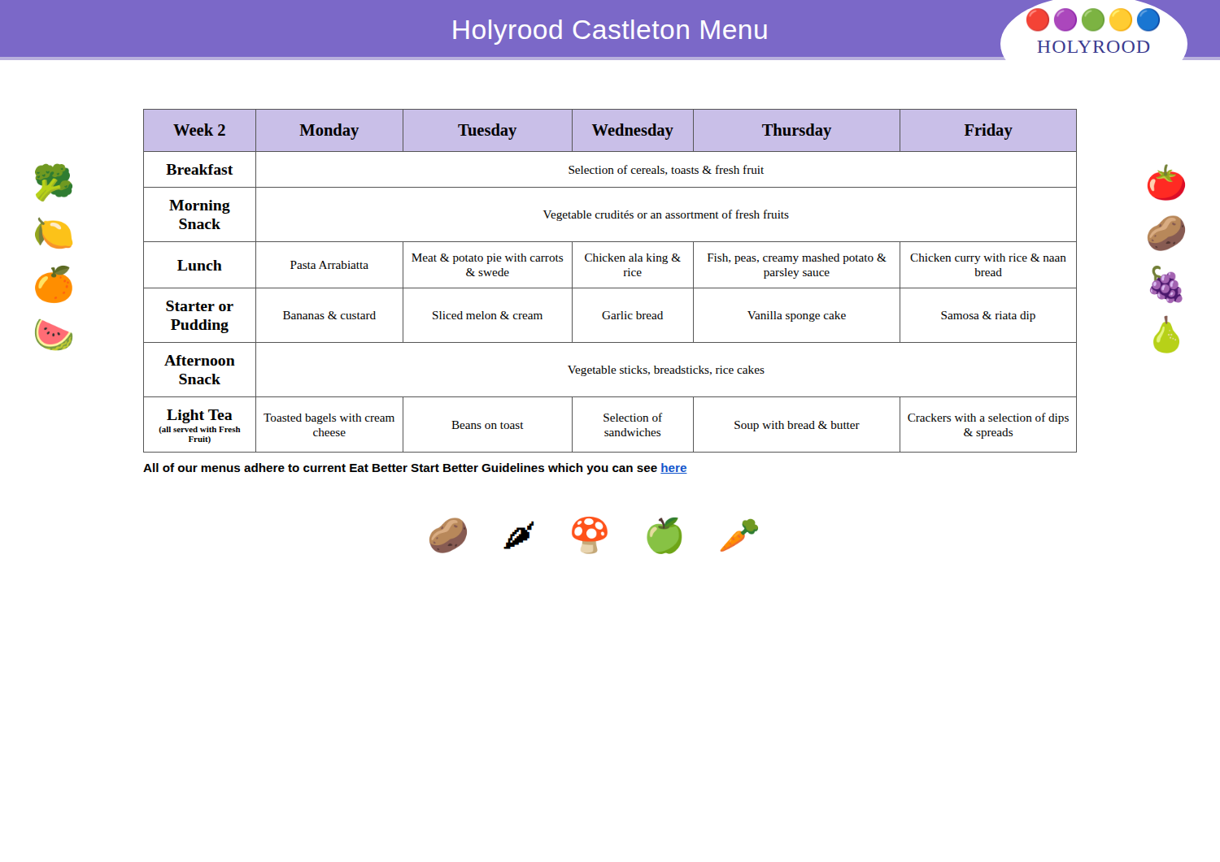Holyrood Castleton Menu
🔴🟣🟢🟡🔵
HOLYROOD
🥦
🍋
🍊
🍉
🍅
🥔
🍇
🍐
| Week 2 | Monday | Tuesday | Wednesday | Thursday | Friday |
| --- | --- | --- | --- | --- | --- |
| Breakfast | Selection of cereals, toasts & fresh fruit |
| Morning Snack | Vegetable crudités or an assortment of fresh fruits |
| Lunch | Pasta Arrabiatta | Meat & potato pie with carrots & swede | Chicken ala king & rice | Fish, peas, creamy mashed potato & parsley sauce | Chicken curry with rice & naan bread |
| Starter or Pudding | Bananas & custard | Sliced melon & cream | Garlic bread | Vanilla sponge cake | Samosa & riata dip |
| Afternoon Snack | Vegetable sticks, breadsticks, rice cakes |
| Light Tea (all served with Fresh Fruit) | Toasted bagels with cream cheese | Beans on toast | Selection of sandwiches | Soup with bread & butter | Crackers with a selection of dips & spreads |
All of our menus adhere to current Eat Better Start Better Guidelines which you can see here
🥔🌶🍄🍏🥕